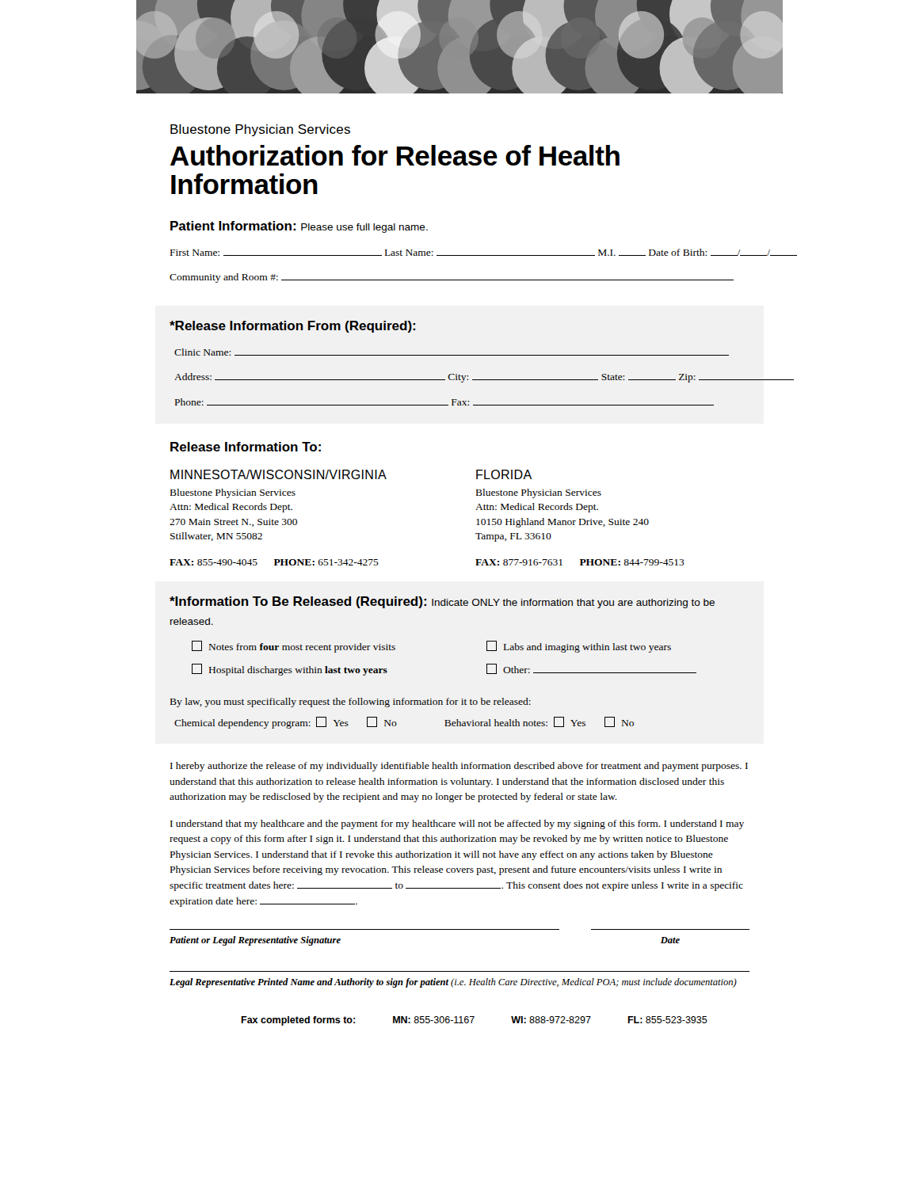Bluestone Physician Services
Authorization for Release of Health Information
Patient Information: Please use full legal name.
First Name: Last Name: M.I. Date of Birth: / /
Community and Room #:
*Release Information From (Required):
Clinic Name:
Address: City: State: Zip:
Phone: Fax:
Release Information To:
MINNESOTA/WISCONSIN/VIRGINIA
Bluestone Physician Services
Attn: Medical Records Dept.
270 Main Street N., Suite 300
Stillwater, MN 55082
FAX: 855-490-4045 PHONE: 651-342-4275
FLORIDA
Bluestone Physician Services
Attn: Medical Records Dept.
10150 Highland Manor Drive, Suite 240
Tampa, FL 33610
FAX: 877-916-7631 PHONE: 844-799-4513
*Information To Be Released (Required): Indicate ONLY the information that you are authorizing to be released.
Notes from four most recent provider visits
Hospital discharges within last two years
Labs and imaging within last two years
Other:
By law, you must specifically request the following information for it to be released:
Chemical dependency program: Yes No
Behavioral health notes: Yes No
I hereby authorize the release of my individually identifiable health information described above for treatment and payment purposes. I understand that this authorization to release health information is voluntary. I understand that the information disclosed under this authorization may be redisclosed by the recipient and may no longer be protected by federal or state law.
I understand that my healthcare and the payment for my healthcare will not be affected by my signing of this form. I understand I may request a copy of this form after I sign it. I understand that this authorization may be revoked by me by written notice to Bluestone Physician Services. I understand that if I revoke this authorization it will not have any effect on any actions taken by Bluestone Physician Services before receiving my revocation. This release covers past, present and future encounters/visits unless I write in specific treatment dates here: to . This consent does not expire unless I write in a specific expiration date here: .
Patient or Legal Representative Signature
Date
Legal Representative Printed Name and Authority to sign for patient (i.e. Health Care Directive, Medical POA; must include documentation)
Fax completed forms to:
MN: 855-306-1167
WI: 888-972-8297
FL: 855-523-3935